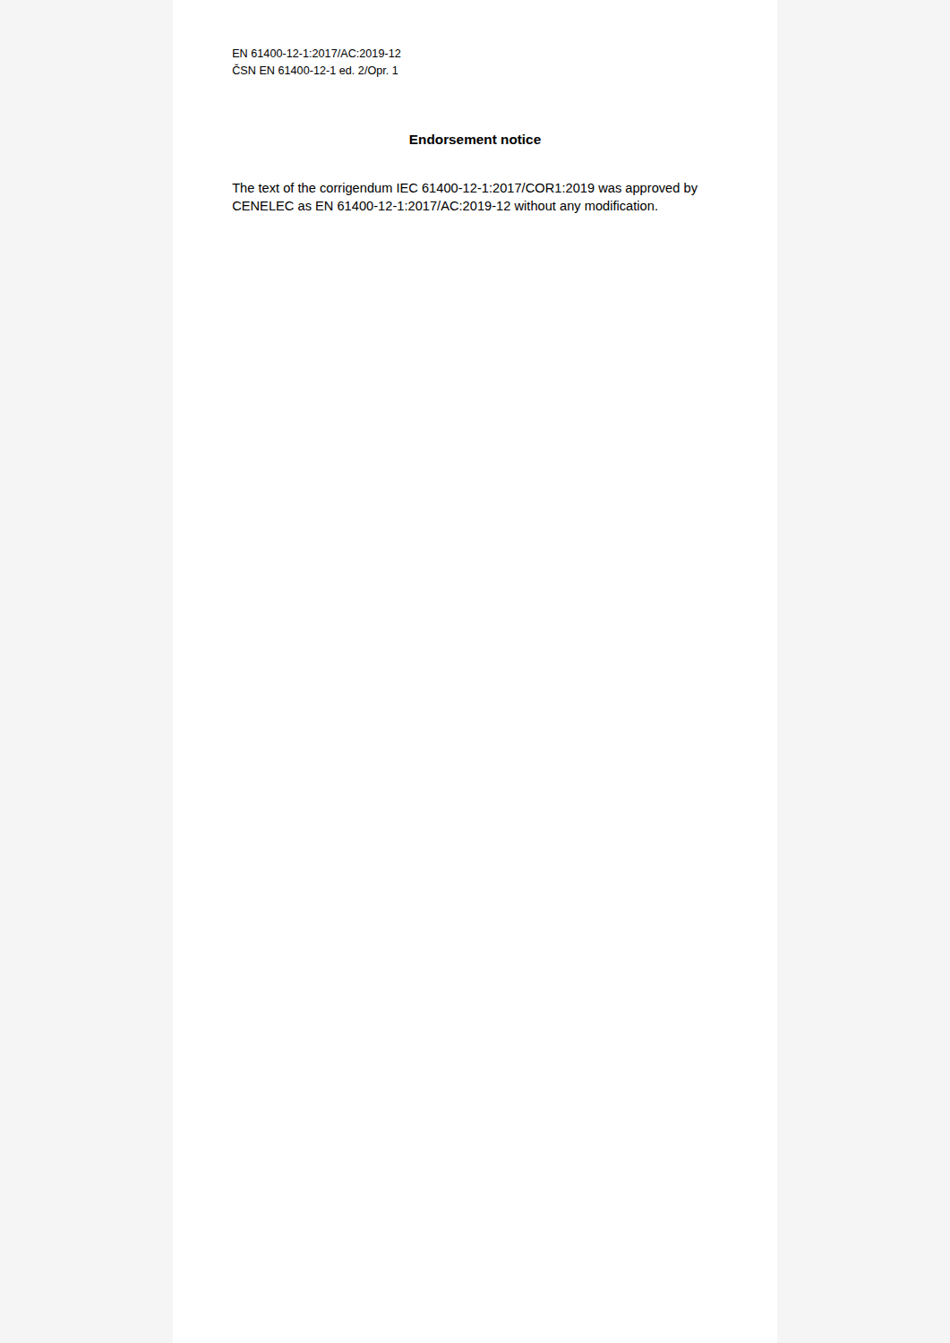EN 61400-12-1:2017/AC:2019-12
ČSN EN 61400-12-1 ed. 2/Opr. 1
Endorsement notice
The text of the corrigendum IEC 61400-12-1:2017/COR1:2019 was approved by CENELEC as EN 61400-12-1:2017/AC:2019-12 without any modification.